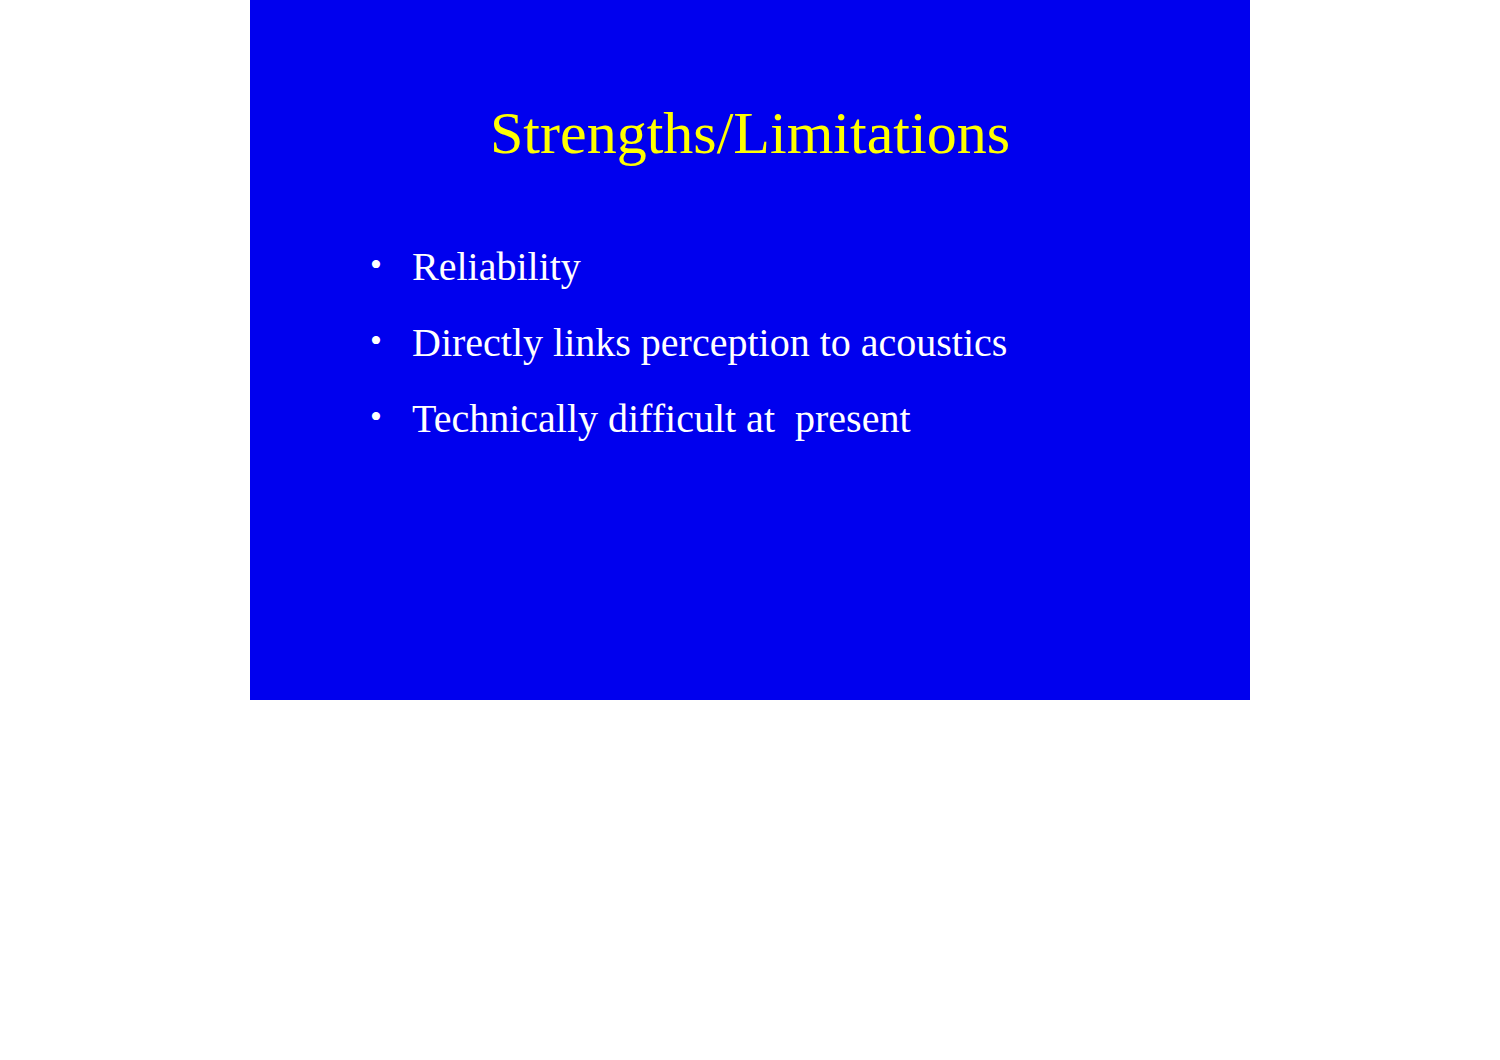Strengths/Limitations
Reliability
Directly links perception to acoustics
Technically difficult at present